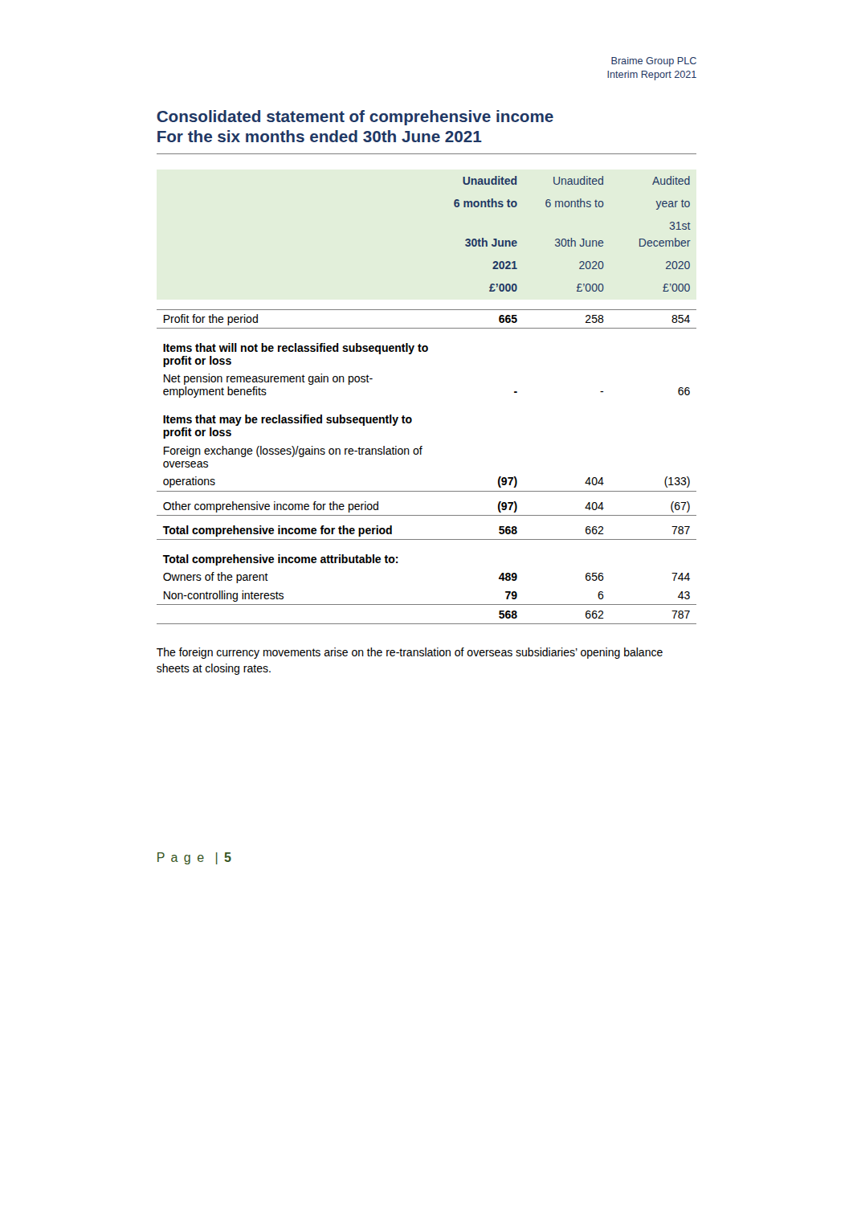Braime Group PLC
Interim Report 2021
Consolidated statement of comprehensive income For the six months ended 30th June 2021
| | Unaudited | Unaudited | Audited |
| --- | --- | --- | --- |
| | 6 months to | 6 months to | year to |
| | 30th June | 30th June | 31st December |
| | 2021 | 2020 | 2020 |
| | £’000 | £’000 | £’000 |
| Profit for the period | 665 | 258 | 854 |
| Items that will not be reclassified subsequently to profit or loss | | | |
| Net pension remeasurement gain on post-employment benefits | - | - | 66 |
| Items that may be reclassified subsequently to profit or loss | | | |
| Foreign exchange (losses)/gains on re-translation of overseas | | | |
| operations | (97) | 404 | (133) |
| Other comprehensive income for the period | (97) | 404 | (67) |
| Total comprehensive income for the period | 568 | 662 | 787 |
| Total comprehensive income attributable to: | | | |
| Owners of the parent | 489 | 656 | 744 |
| Non-controlling interests | 79 | 6 | 43 |
| | 568 | 662 | 787 |
The foreign currency movements arise on the re-translation of overseas subsidiaries’ opening balance sheets at closing rates.
P a g e | 5